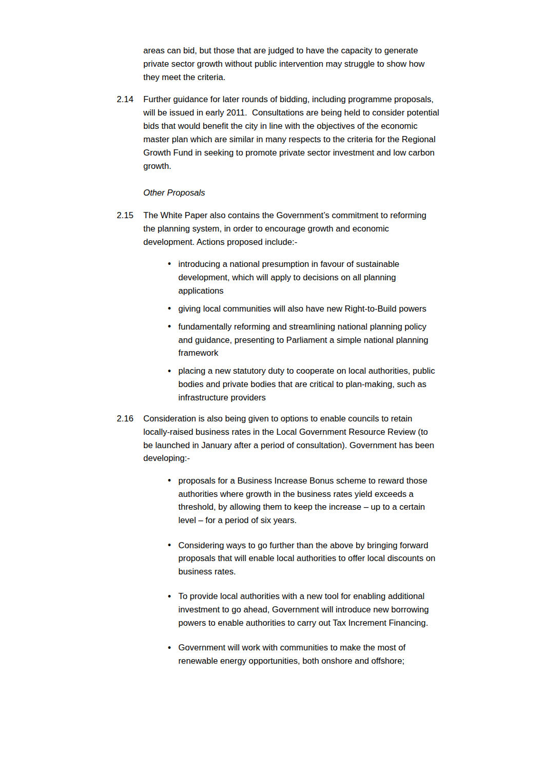areas can bid, but those that are judged to have the capacity to generate private sector growth without public intervention may struggle to show how they meet the criteria.
2.14
Further guidance for later rounds of bidding, including programme proposals, will be issued in early 2011. Consultations are being held to consider potential bids that would benefit the city in line with the objectives of the economic master plan which are similar in many respects to the criteria for the Regional Growth Fund in seeking to promote private sector investment and low carbon growth.
Other Proposals
2.15
The White Paper also contains the Government’s commitment to reforming the planning system, in order to encourage growth and economic development. Actions proposed include:-
introducing a national presumption in favour of sustainable development, which will apply to decisions on all planning applications
giving local communities will also have new Right-to-Build powers
fundamentally reforming and streamlining national planning policy and guidance, presenting to Parliament a simple national planning framework
placing a new statutory duty to cooperate on local authorities, public bodies and private bodies that are critical to plan-making, such as infrastructure providers
2.16
Consideration is also being given to options to enable councils to retain locally-raised business rates in the Local Government Resource Review (to be launched in January after a period of consultation). Government has been developing:-
proposals for a Business Increase Bonus scheme to reward those authorities where growth in the business rates yield exceeds a threshold, by allowing them to keep the increase – up to a certain level – for a period of six years.
Considering ways to go further than the above by bringing forward proposals that will enable local authorities to offer local discounts on business rates.
To provide local authorities with a new tool for enabling additional investment to go ahead, Government will introduce new borrowing powers to enable authorities to carry out Tax Increment Financing.
Government will work with communities to make the most of renewable energy opportunities, both onshore and offshore;